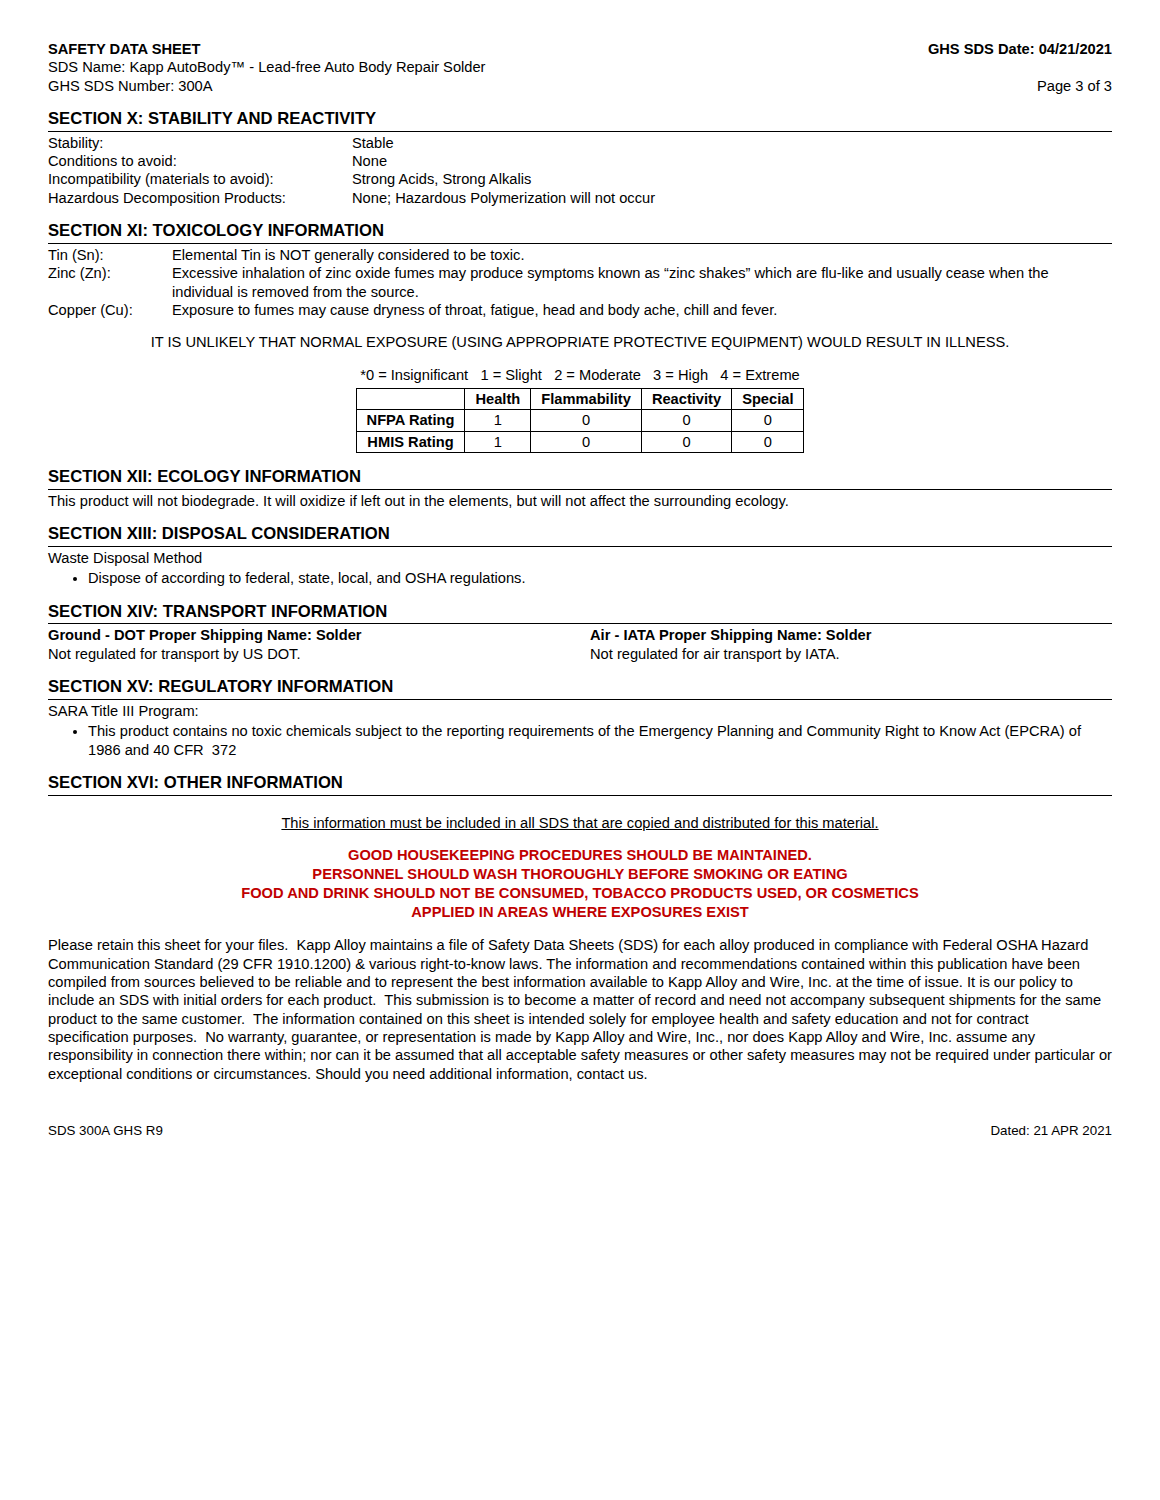SAFETY DATA SHEET GHS SDS Date: 04/21/2021
SDS Name: Kapp AutoBody™ - Lead-free Auto Body Repair Solder
GHS SDS Number: 300A Page 3 of 3
SECTION X: STABILITY AND REACTIVITY
Stability: Stable Conditions to avoid: None Incompatibility (materials to avoid): Strong Acids, Strong Alkalis Hazardous Decomposition Products: None; Hazardous Polymerization will not occur
SECTION XI: TOXICOLOGY INFORMATION
Tin (Sn): Elemental Tin is NOT generally considered to be toxic. Zinc (Zn): Excessive inhalation of zinc oxide fumes may produce symptoms known as “zinc shakes” which are flu-like and usually cease when the individual is removed from the source. Copper (Cu): Exposure to fumes may cause dryness of throat, fatigue, head and body ache, chill and fever.
IT IS UNLIKELY THAT NORMAL EXPOSURE (USING APPROPRIATE PROTECTIVE EQUIPMENT) WOULD RESULT IN ILLNESS.
*0 = Insignificant 1 = Slight 2 = Moderate 3 = High 4 = Extreme
| | Health | Flammability | Reactivity | Special |
| --- | --- | --- | --- | --- |
| NFPA Rating | 1 | 0 | 0 | 0 |
| HMIS Rating | 1 | 0 | 0 | 0 |
SECTION XII: ECOLOGY INFORMATION
This product will not biodegrade. It will oxidize if left out in the elements, but will not affect the surrounding ecology.
SECTION XIII: DISPOSAL CONSIDERATION
Waste Disposal Method
Dispose of according to federal, state, local, and OSHA regulations.
SECTION XIV: TRANSPORT INFORMATION
Ground - DOT Proper Shipping Name: Solder
Not regulated for transport by US DOT.
Air - IATA Proper Shipping Name: Solder
Not regulated for air transport by IATA.
SECTION XV: REGULATORY INFORMATION
SARA Title III Program:
This product contains no toxic chemicals subject to the reporting requirements of the Emergency Planning and Community Right to Know Act (EPCRA) of 1986 and 40 CFR 372
SECTION XVI: OTHER INFORMATION
This information must be included in all SDS that are copied and distributed for this material.
GOOD HOUSEKEEPING PROCEDURES SHOULD BE MAINTAINED.
PERSONNEL SHOULD WASH THOROUGHLY BEFORE SMOKING OR EATING
FOOD AND DRINK SHOULD NOT BE CONSUMED, TOBACCO PRODUCTS USED, OR COSMETICS
APPLIED IN AREAS WHERE EXPOSURES EXIST
Please retain this sheet for your files. Kapp Alloy maintains a file of Safety Data Sheets (SDS) for each alloy produced in compliance with Federal OSHA Hazard Communication Standard (29 CFR 1910.1200) & various right-to-know laws. The information and recommendations contained within this publication have been compiled from sources believed to be reliable and to represent the best information available to Kapp Alloy and Wire, Inc. at the time of issue. It is our policy to include an SDS with initial orders for each product. This submission is to become a matter of record and need not accompany subsequent shipments for the same product to the same customer. The information contained on this sheet is intended solely for employee health and safety education and not for contract specification purposes. No warranty, guarantee, or representation is made by Kapp Alloy and Wire, Inc., nor does Kapp Alloy and Wire, Inc. assume any responsibility in connection there within; nor can it be assumed that all acceptable safety measures or other safety measures may not be required under particular or exceptional conditions or circumstances. Should you need additional information, contact us.
SDS 300A GHS R9 Dated: 21 APR 2021